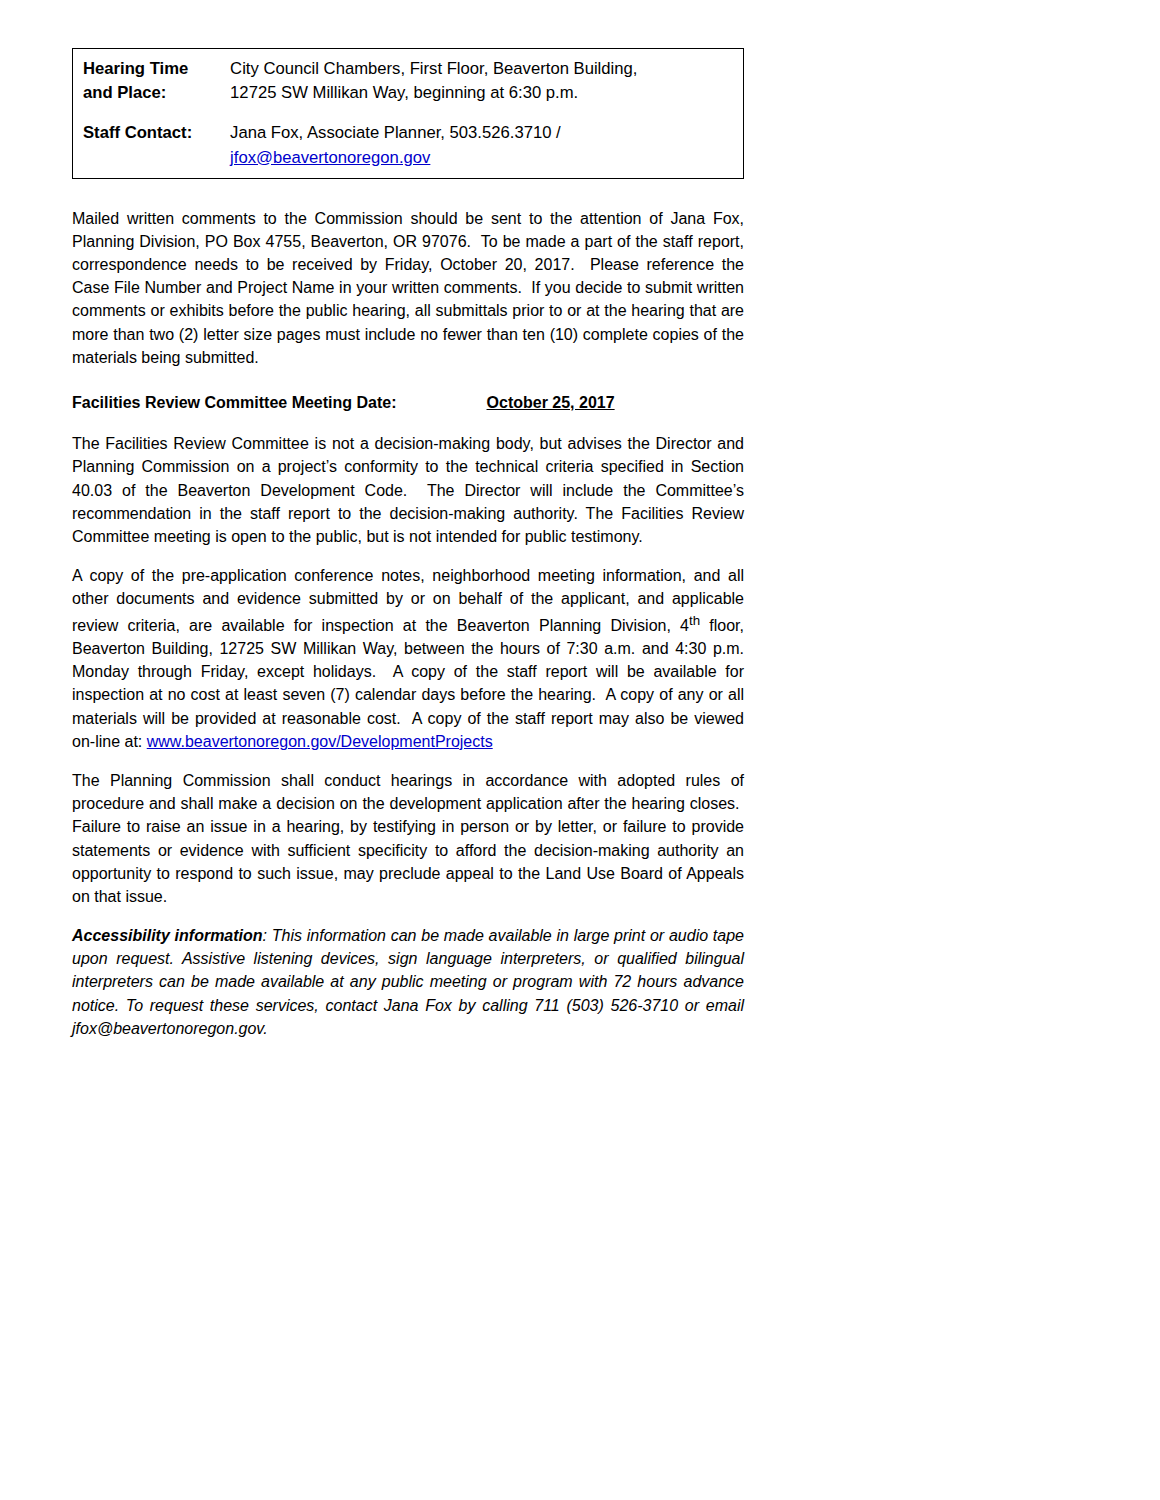| Hearing Time and Place: | City Council Chambers, First Floor, Beaverton Building, 12725 SW Millikan Way, beginning at 6:30 p.m. |
| Staff Contact: | Jana Fox, Associate Planner, 503.526.3710 / jfox@beavertonoregon.gov |
Mailed written comments to the Commission should be sent to the attention of Jana Fox, Planning Division, PO Box 4755, Beaverton, OR 97076. To be made a part of the staff report, correspondence needs to be received by Friday, October 20, 2017. Please reference the Case File Number and Project Name in your written comments. If you decide to submit written comments or exhibits before the public hearing, all submittals prior to or at the hearing that are more than two (2) letter size pages must include no fewer than ten (10) complete copies of the materials being submitted.
Facilities Review Committee Meeting Date:October 25, 2017
The Facilities Review Committee is not a decision-making body, but advises the Director and Planning Commission on a project’s conformity to the technical criteria specified in Section 40.03 of the Beaverton Development Code. The Director will include the Committee’s recommendation in the staff report to the decision-making authority. The Facilities Review Committee meeting is open to the public, but is not intended for public testimony.
A copy of the pre-application conference notes, neighborhood meeting information, and all other documents and evidence submitted by or on behalf of the applicant, and applicable review criteria, are available for inspection at the Beaverton Planning Division, 4th floor, Beaverton Building, 12725 SW Millikan Way, between the hours of 7:30 a.m. and 4:30 p.m. Monday through Friday, except holidays. A copy of the staff report will be available for inspection at no cost at least seven (7) calendar days before the hearing. A copy of any or all materials will be provided at reasonable cost. A copy of the staff report may also be viewed on-line at: www.beavertonoregon.gov/DevelopmentProjects
The Planning Commission shall conduct hearings in accordance with adopted rules of procedure and shall make a decision on the development application after the hearing closes. Failure to raise an issue in a hearing, by testifying in person or by letter, or failure to provide statements or evidence with sufficient specificity to afford the decision-making authority an opportunity to respond to such issue, may preclude appeal to the Land Use Board of Appeals on that issue.
Accessibility information: This information can be made available in large print or audio tape upon request. Assistive listening devices, sign language interpreters, or qualified bilingual interpreters can be made available at any public meeting or program with 72 hours advance notice. To request these services, contact Jana Fox by calling 711 (503) 526-3710 or email jfox@beavertonoregon.gov.